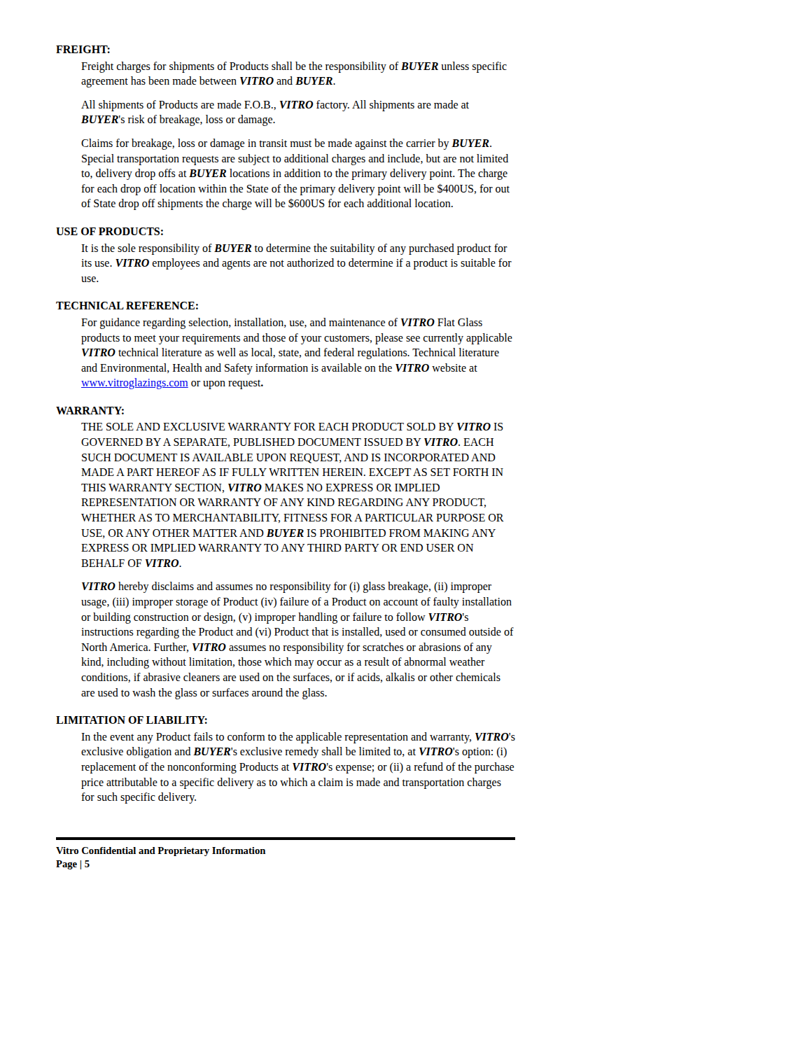FREIGHT:
Freight charges for shipments of Products shall be the responsibility of BUYER unless specific agreement has been made between VITRO and BUYER.
All shipments of Products are made F.O.B., VITRO factory. All shipments are made at BUYER's risk of breakage, loss or damage.
Claims for breakage, loss or damage in transit must be made against the carrier by BUYER. Special transportation requests are subject to additional charges and include, but are not limited to, delivery drop offs at BUYER locations in addition to the primary delivery point. The charge for each drop off location within the State of the primary delivery point will be $400US, for out of State drop off shipments the charge will be $600US for each additional location.
USE OF PRODUCTS:
It is the sole responsibility of BUYER to determine the suitability of any purchased product for its use. VITRO employees and agents are not authorized to determine if a product is suitable for use.
TECHNICAL REFERENCE:
For guidance regarding selection, installation, use, and maintenance of VITRO Flat Glass products to meet your requirements and those of your customers, please see currently applicable VITRO technical literature as well as local, state, and federal regulations. Technical literature and Environmental, Health and Safety information is available on the VITRO website at www.vitroglazings.com or upon request.
WARRANTY:
THE SOLE AND EXCLUSIVE WARRANTY FOR EACH PRODUCT SOLD BY VITRO IS GOVERNED BY A SEPARATE, PUBLISHED DOCUMENT ISSUED BY VITRO. EACH SUCH DOCUMENT IS AVAILABLE UPON REQUEST, AND IS INCORPORATED AND MADE A PART HEREOF AS IF FULLY WRITTEN HEREIN. EXCEPT AS SET FORTH IN THIS WARRANTY SECTION, VITRO MAKES NO EXPRESS OR IMPLIED REPRESENTATION OR WARRANTY OF ANY KIND REGARDING ANY PRODUCT, WHETHER AS TO MERCHANTABILITY, FITNESS FOR A PARTICULAR PURPOSE OR USE, OR ANY OTHER MATTER AND BUYER IS PROHIBITED FROM MAKING ANY EXPRESS OR IMPLIED WARRANTY TO ANY THIRD PARTY OR END USER ON BEHALF OF VITRO.
VITRO hereby disclaims and assumes no responsibility for (i) glass breakage, (ii) improper usage, (iii) improper storage of Product (iv) failure of a Product on account of faulty installation or building construction or design, (v) improper handling or failure to follow VITRO's instructions regarding the Product and (vi) Product that is installed, used or consumed outside of North America. Further, VITRO assumes no responsibility for scratches or abrasions of any kind, including without limitation, those which may occur as a result of abnormal weather conditions, if abrasive cleaners are used on the surfaces, or if acids, alkalis or other chemicals are used to wash the glass or surfaces around the glass.
LIMITATION OF LIABILITY:
In the event any Product fails to conform to the applicable representation and warranty, VITRO's exclusive obligation and BUYER's exclusive remedy shall be limited to, at VITRO's option: (i) replacement of the nonconforming Products at VITRO's expense; or (ii) a refund of the purchase price attributable to a specific delivery as to which a claim is made and transportation charges for such specific delivery.
Vitro Confidential and Proprietary Information
Page | 5